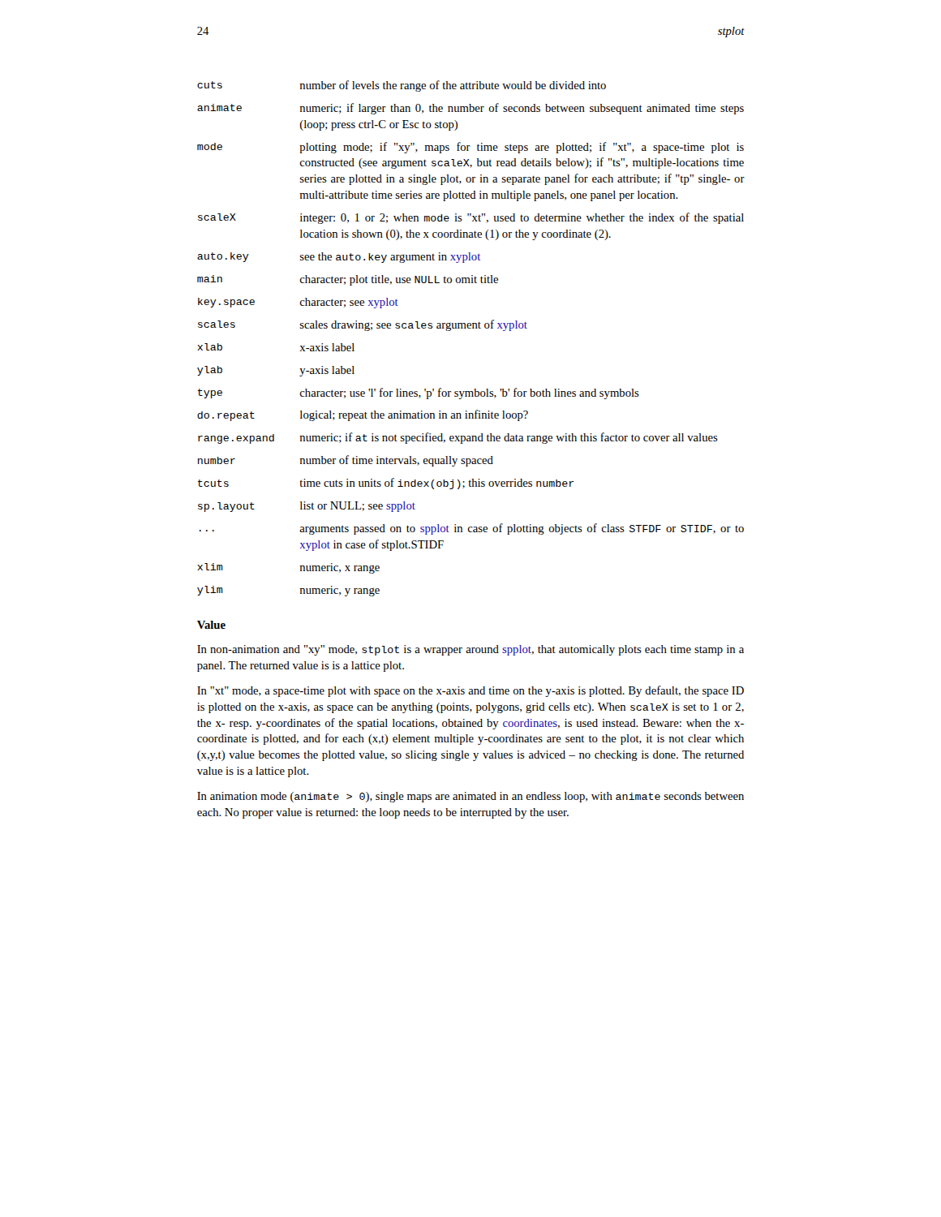24 stplot
cuts
number of levels the range of the attribute would be divided into
animate
numeric; if larger than 0, the number of seconds between subsequent animated time steps (loop; press ctrl-C or Esc to stop)
mode
plotting mode; if "xy", maps for time steps are plotted; if "xt", a space-time plot is constructed (see argument scaleX, but read details below); if "ts", multiple-locations time series are plotted in a single plot, or in a separate panel for each attribute; if "tp" single- or multi-attribute time series are plotted in multiple panels, one panel per location.
scaleX
integer: 0, 1 or 2; when mode is "xt", used to determine whether the index of the spatial location is shown (0), the x coordinate (1) or the y coordinate (2).
auto.key
see the auto.key argument in xyplot
main
character; plot title, use NULL to omit title
key.space
character; see xyplot
scales
scales drawing; see scales argument of xyplot
xlab
x-axis label
ylab
y-axis label
type
character; use 'l' for lines, 'p' for symbols, 'b' for both lines and symbols
do.repeat
logical; repeat the animation in an infinite loop?
range.expand
numeric; if at is not specified, expand the data range with this factor to cover all values
number
number of time intervals, equally spaced
tcuts
time cuts in units of index(obj); this overrides number
sp.layout
list or NULL; see spplot
...
arguments passed on to spplot in case of plotting objects of class STFDF or STIDF, or to xyplot in case of stplot.STIDF
xlim
numeric, x range
ylim
numeric, y range
Value
In non-animation and "xy" mode, stplot is a wrapper around spplot, that automically plots each time stamp in a panel. The returned value is is a lattice plot.
In "xt" mode, a space-time plot with space on the x-axis and time on the y-axis is plotted. By default, the space ID is plotted on the x-axis, as space can be anything (points, polygons, grid cells etc). When scaleX is set to 1 or 2, the x- resp. y-coordinates of the spatial locations, obtained by coordinates, is used instead. Beware: when the x-coordinate is plotted, and for each (x,t) element multiple y-coordinates are sent to the plot, it is not clear which (x,y,t) value becomes the plotted value, so slicing single y values is adviced – no checking is done. The returned value is is a lattice plot.
In animation mode (animate > 0), single maps are animated in an endless loop, with animate seconds between each. No proper value is returned: the loop needs to be interrupted by the user.